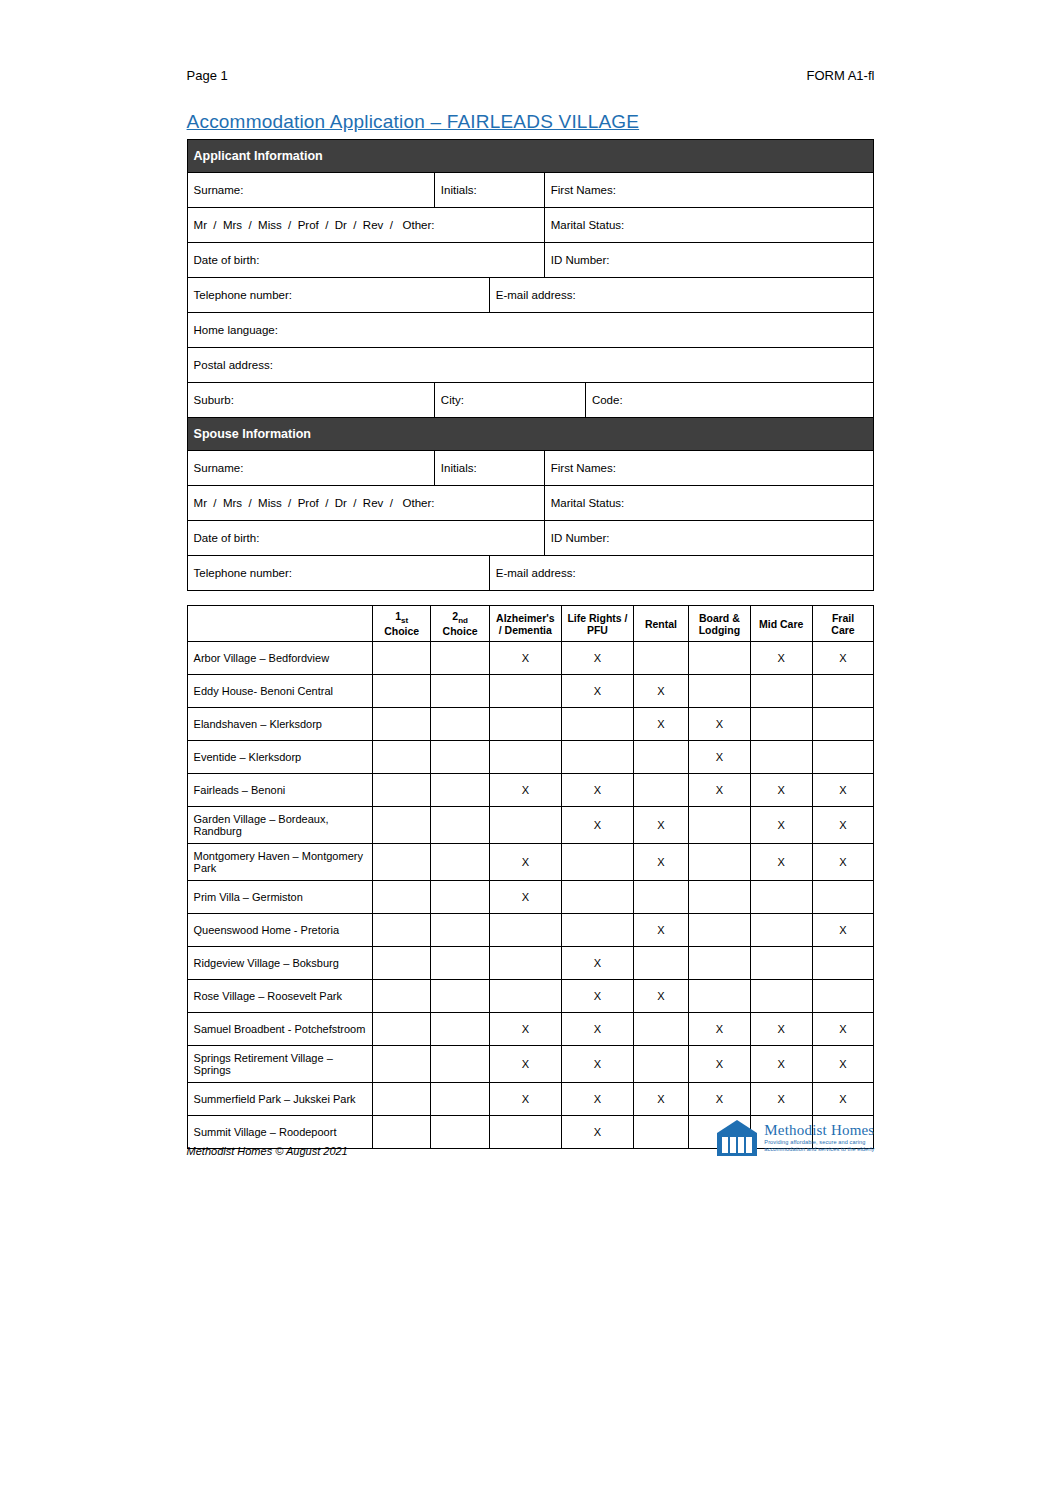Page 1
FORM A1-fl
Accommodation Application – FAIRLEADS VILLAGE
| Applicant Information |
| Surname: | Initials: | First Names: |
| Mr / Mrs / Miss / Prof / Dr / Rev / Other: | Marital Status: |
| Date of birth: | ID Number: |
| Telephone number: | E-mail address: |
| Home language: |
| Postal address: |
| Suburb: | City: | Code: |
| Spouse Information |
| Surname: | Initials: | First Names: |
| Mr / Mrs / Miss / Prof / Dr / Rev / Other: | Marital Status: |
| Date of birth: | ID Number: |
| Telephone number: | E-mail address: |
| | 1 st Choice | 2 nd Choice | Alzheimer's / Dementia | Life Rights / PFU | Rental | Board & Lodging | Mid Care | Frail Care |
| --- | --- | --- | --- | --- | --- | --- | --- | --- |
| Arbor Village – Bedfordview | | | X | X | | | X | X |
| Eddy House- Benoni Central | | | | X | X | | | |
| Elandshaven – Klerksdorp | | | | | X | X | | |
| Eventide – Klerksdorp | | | | | | X | | |
| Fairleads – Benoni | | | X | X | | X | X | X |
| Garden Village – Bordeaux, Randburg | | | | X | X | | X | X |
| Montgomery Haven – Montgomery Park | | | X | | X | | X | X |
| Prim Villa – Germiston | | | X | | | | | |
| Queenswood Home - Pretoria | | | | | X | | | X |
| Ridgeview Village – Boksburg | | | | X | | | | |
| Rose Village – Roosevelt Park | | | | X | X | | | |
| Samuel Broadbent - Potchefstroom | | | X | X | | X | X | X |
| Springs Retirement Village – Springs | | | X | X | | X | X | X |
| Summerfield Park – Jukskei Park | | | X | X | X | X | X | X |
| Summit Village – Roodepoort | | | | X | | | | |
Methodist Homes © August 2021
Methodist Homes
Providing affordable, secure and caring
accommodation and services to the elderly